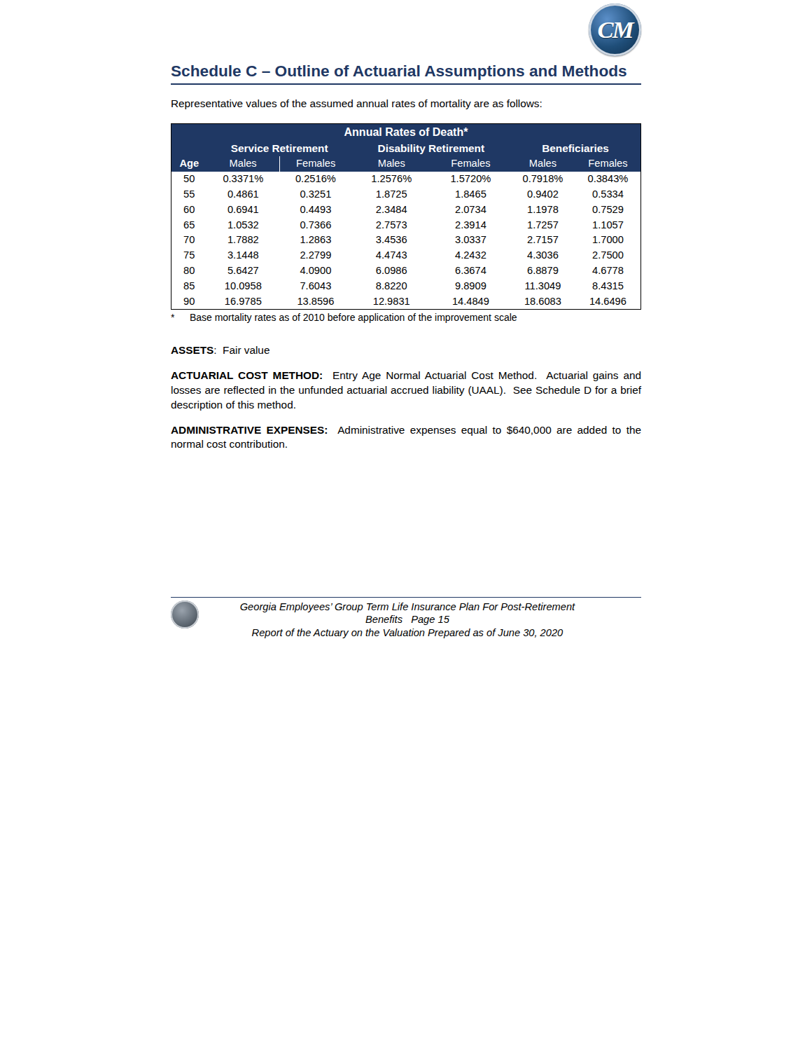CM
Schedule C – Outline of Actuarial Assumptions and Methods
Representative values of the assumed annual rates of mortality are as follows:
| Annual Rates of Death* |
| --- |
| | Service Retirement | Disability Retirement | Beneficiaries |
| Age | Males | Females | Males | Females | Males | Females |
| 50 | 0.3371% | 0.2516% | 1.2576% | 1.5720% | 0.7918% | 0.3843% |
| 55 | 0.4861 | 0.3251 | 1.8725 | 1.8465 | 0.9402 | 0.5334 |
| 60 | 0.6941 | 0.4493 | 2.3484 | 2.0734 | 1.1978 | 0.7529 |
| 65 | 1.0532 | 0.7366 | 2.7573 | 2.3914 | 1.7257 | 1.1057 |
| 70 | 1.7882 | 1.2863 | 3.4536 | 3.0337 | 2.7157 | 1.7000 |
| 75 | 3.1448 | 2.2799 | 4.4743 | 4.2432 | 4.3036 | 2.7500 |
| 80 | 5.6427 | 4.0900 | 6.0986 | 6.3674 | 6.8879 | 4.6778 |
| 85 | 10.0958 | 7.6043 | 8.8220 | 9.8909 | 11.3049 | 8.4315 |
| 90 | 16.9785 | 13.8596 | 12.9831 | 14.4849 | 18.6083 | 14.6496 |
*Base mortality rates as of 2010 before application of the improvement scale
ASSETS: Fair value
ACTUARIAL COST METHOD: Entry Age Normal Actuarial Cost Method. Actuarial gains and losses are reflected in the unfunded actuarial accrued liability (UAAL). See Schedule D for a brief description of this method.
ADMINISTRATIVE EXPENSES: Administrative expenses equal to $640,000 are added to the normal cost contribution.
Georgia Employees’ Group Term Life Insurance Plan For Post-Retirement Benefits Page 15
Report of the Actuary on the Valuation Prepared as of June 30, 2020